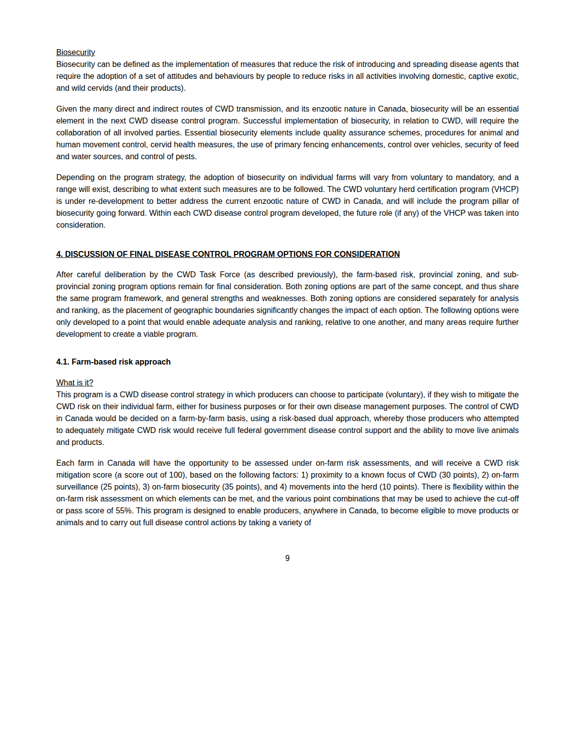Biosecurity
Biosecurity can be defined as the implementation of measures that reduce the risk of introducing and spreading disease agents that require the adoption of a set of attitudes and behaviours by people to reduce risks in all activities involving domestic, captive exotic, and wild cervids (and their products).
Given the many direct and indirect routes of CWD transmission, and its enzootic nature in Canada, biosecurity will be an essential element in the next CWD disease control program. Successful implementation of biosecurity, in relation to CWD, will require the collaboration of all involved parties. Essential biosecurity elements include quality assurance schemes, procedures for animal and human movement control, cervid health measures, the use of primary fencing enhancements, control over vehicles, security of feed and water sources, and control of pests.
Depending on the program strategy, the adoption of biosecurity on individual farms will vary from voluntary to mandatory, and a range will exist, describing to what extent such measures are to be followed. The CWD voluntary herd certification program (VHCP) is under re-development to better address the current enzootic nature of CWD in Canada, and will include the program pillar of biosecurity going forward. Within each CWD disease control program developed, the future role (if any) of the VHCP was taken into consideration.
4. DISCUSSION OF FINAL DISEASE CONTROL PROGRAM OPTIONS FOR CONSIDERATION
After careful deliberation by the CWD Task Force (as described previously), the farm-based risk, provincial zoning, and sub-provincial zoning program options remain for final consideration. Both zoning options are part of the same concept, and thus share the same program framework, and general strengths and weaknesses. Both zoning options are considered separately for analysis and ranking, as the placement of geographic boundaries significantly changes the impact of each option. The following options were only developed to a point that would enable adequate analysis and ranking, relative to one another, and many areas require further development to create a viable program.
4.1. Farm-based risk approach
What is it?
This program is a CWD disease control strategy in which producers can choose to participate (voluntary), if they wish to mitigate the CWD risk on their individual farm, either for business purposes or for their own disease management purposes. The control of CWD in Canada would be decided on a farm-by-farm basis, using a risk-based dual approach, whereby those producers who attempted to adequately mitigate CWD risk would receive full federal government disease control support and the ability to move live animals and products.
Each farm in Canada will have the opportunity to be assessed under on-farm risk assessments, and will receive a CWD risk mitigation score (a score out of 100), based on the following factors: 1) proximity to a known focus of CWD (30 points), 2) on-farm surveillance (25 points), 3) on-farm biosecurity (35 points), and 4) movements into the herd (10 points). There is flexibility within the on-farm risk assessment on which elements can be met, and the various point combinations that may be used to achieve the cut-off or pass score of 55%. This program is designed to enable producers, anywhere in Canada, to become eligible to move products or animals and to carry out full disease control actions by taking a variety of
9